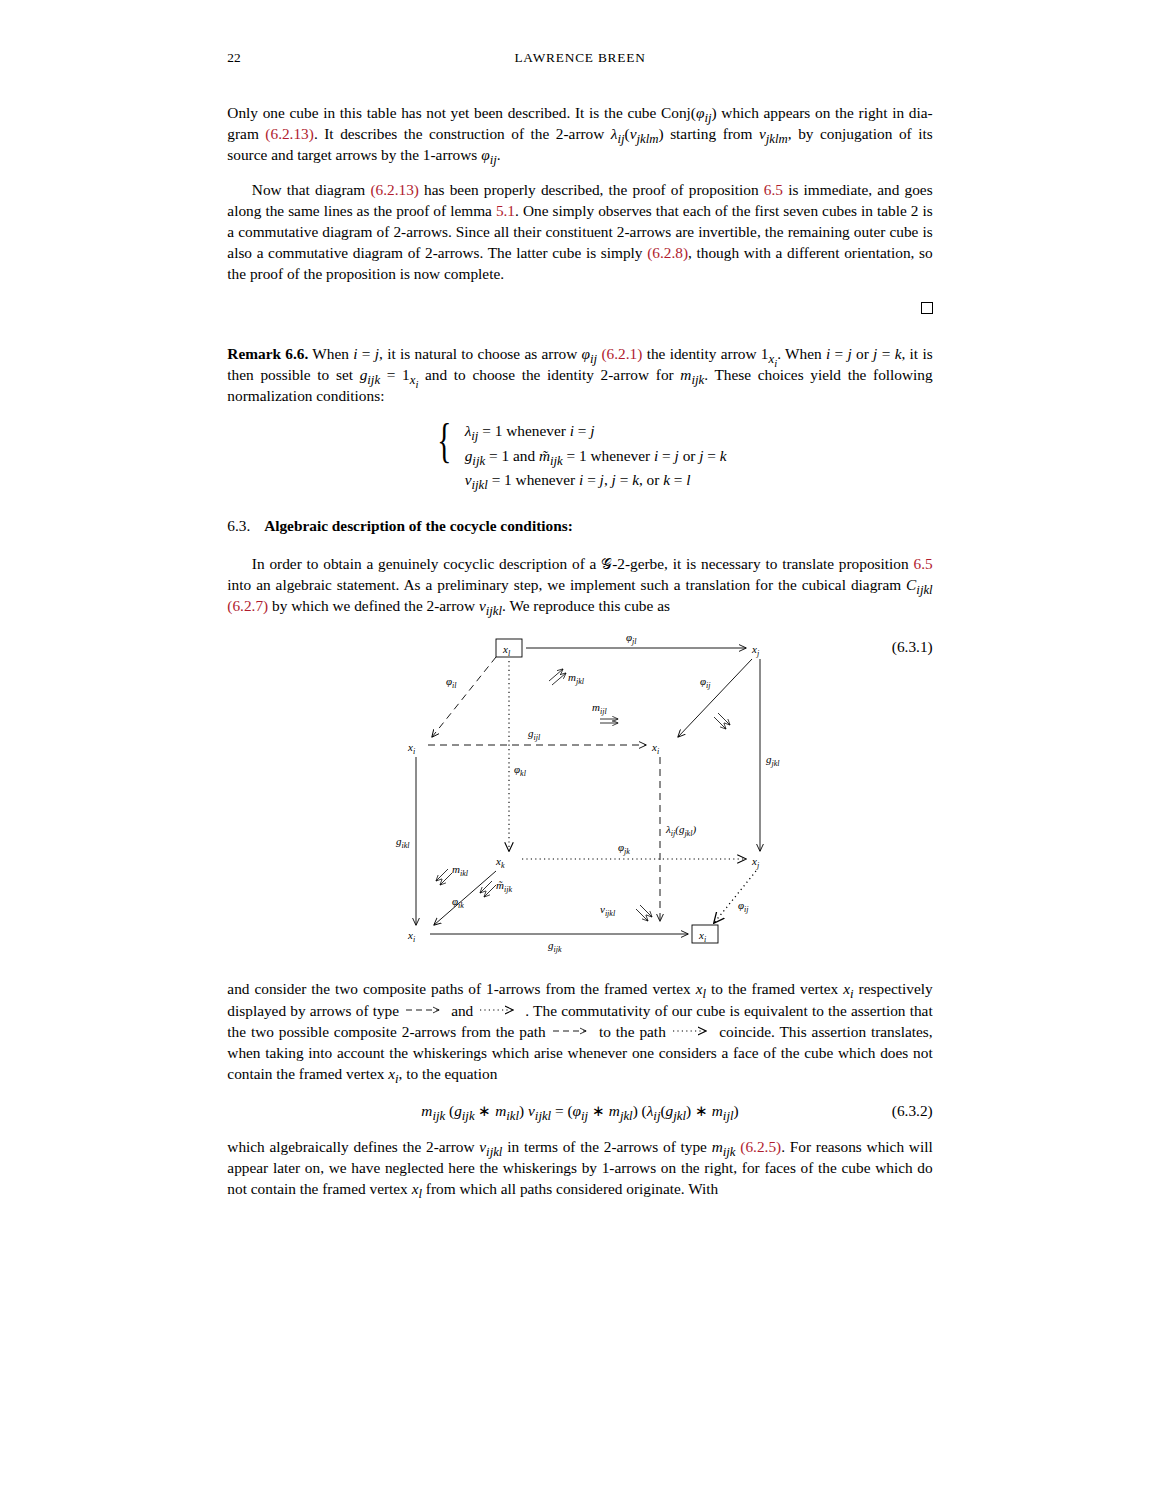22
LAWRENCE BREEN
Only one cube in this table has not yet been described. It is the cube Conj(φij) which appears on the right in diagram (6.2.13). It describes the construction of the 2-arrow λij(νjklm) starting from νjklm, by conjugation of its source and target arrows by the 1-arrows φij.
Now that diagram (6.2.13) has been properly described, the proof of proposition 6.5 is immediate, and goes along the same lines as the proof of lemma 5.1. One simply observes that each of the first seven cubes in table 2 is a commutative diagram of 2-arrows. Since all their constituent 2-arrows are invertible, the remaining outer cube is also a commutative diagram of 2-arrows. The latter cube is simply (6.2.8), though with a different orientation, so the proof of the proposition is now complete.
Remark 6.6. When i = j, it is natural to choose as arrow φij (6.2.1) the identity arrow 1xi. When i = j or j = k, it is then possible to set gijk = 1xi and to choose the identity 2-arrow for mijk. These choices yield the following normalization conditions:
{
λij = 1 whenever i = j
gijk = 1 and m̃ijk = 1 whenever i = j or j = k
νijkl = 1 whenever i = j, j = k, or k = l
6.3. Algebraic description of the cocycle conditions:
In order to obtain a genuinely cocyclic description of a 𝒢-2-gerbe, it is necessary to translate proposition 6.5 into an algebraic statement. As a preliminary step, we implement such a translation for the cubical diagram Cijkl (6.2.7) by which we defined the 2-arrow νijkl. We reproduce this cube as
(6.3.1)
xl xj xi xi xk xj xi xi φjl φil φkl φij gjkl gijl gikl λij(gjkl) φjk φik φij gijk mjkl mijl mikl m̃ijk νijkl
and consider the two composite paths of 1-arrows from the framed vertex xl to the framed vertex xi respectively displayed by arrows of type and . The commutativity of our cube is equivalent to the assertion that the two possible composite 2-arrows from the path to the path coincide. This assertion translates, when taking into account the whiskerings which arise whenever one considers a face of the cube which does not contain the framed vertex xi, to the equation
(6.3.2)
mijk (gijk ∗ mikl) νijkl = (φij ∗ mjkl) (λij(gjkl) ∗ mijl)
which algebraically defines the 2-arrow νijkl in terms of the 2-arrows of type mijk (6.2.5). For reasons which will appear later on, we have neglected here the whiskerings by 1-arrows on the right, for faces of the cube which do not contain the framed vertex xl from which all paths considered originate. With